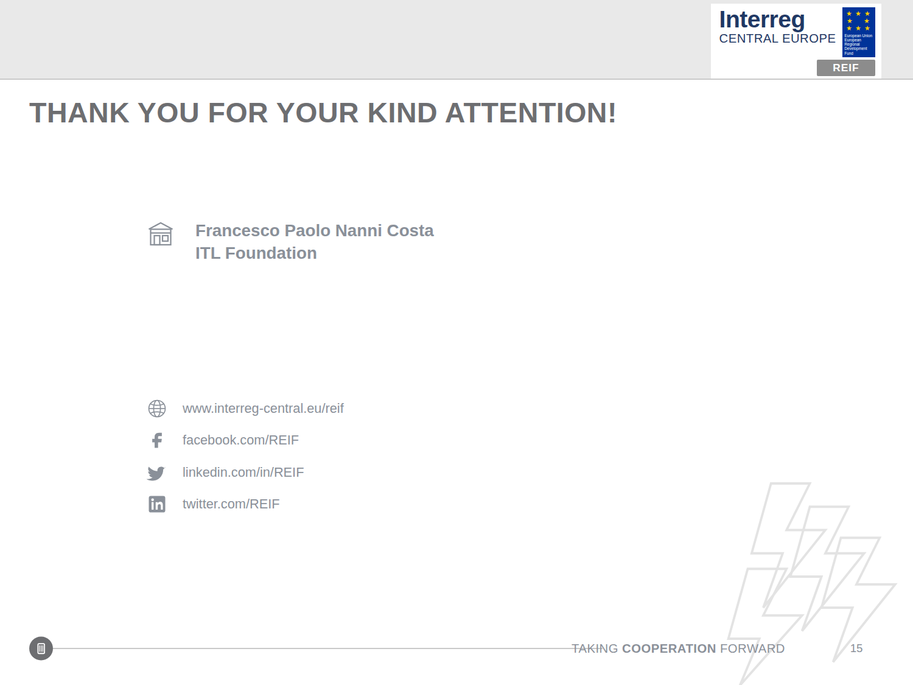Interreg CENTRAL EUROPE
★ ★ ★
★ ★
★ ★ ★
European Union
European Regional
Development Fund
REIF
THANK YOU FOR YOUR KIND ATTENTION!
Francesco Paolo Nanni Costa
ITL Foundation
www.interreg-central.eu/reif
facebook.com/REIF
linkedin.com/in/REIF
twitter.com/REIF
TAKING COOPERATION FORWARD
15